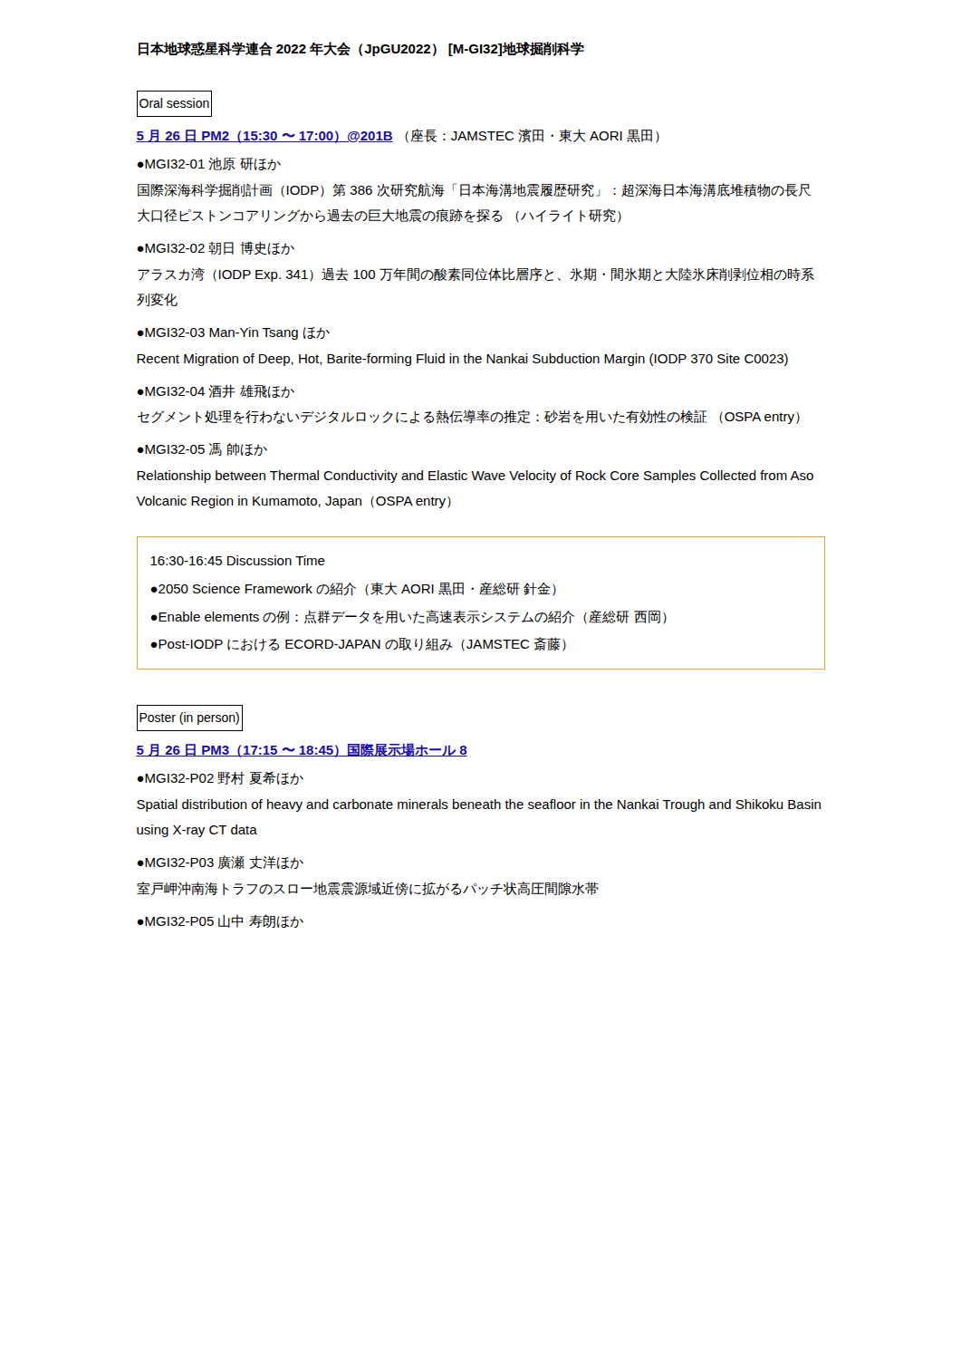日本地球惑星科学連合 2022 年大会（JpGU2022） [M-GI32]地球掘削科学
Oral session
5 月 26 日 PM2（15:30 〜 17:00）@201B （座長：JAMSTEC 濱田・東大 AORI 黒田）
●MGI32-01 池原 研ほか
国際深海科学掘削計画（IODP）第 386 次研究航海「日本海溝地震履歴研究」：超深海日本海溝底堆積物の長尺大口径ピストンコアリングから過去の巨大地震の痕跡を探る （ハイライト研究）
●MGI32-02 朝日 博史ほか
アラスカ湾（IODP Exp. 341）過去 100 万年間の酸素同位体比層序と、氷期・間氷期と大陸氷床削剥位相の時系列変化
●MGI32-03 Man-Yin Tsang ほか
Recent Migration of Deep, Hot, Barite-forming Fluid in the Nankai Subduction Margin (IODP 370 Site C0023)
●MGI32-04 酒井 雄飛ほか
セグメント処理を行わないデジタルロックによる熱伝導率の推定：砂岩を用いた有効性の検証 （OSPA entry）
●MGI32-05 馮 帥ほか
Relationship between Thermal Conductivity and Elastic Wave Velocity of Rock Core Samples Collected from Aso Volcanic Region in Kumamoto, Japan（OSPA entry）
16:30-16:45 Discussion Time
●2050 Science Framework の紹介（東大 AORI 黒田・産総研 針金）
●Enable elements の例：点群データを用いた高速表示システムの紹介（産総研 西岡）
●Post-IODP における ECORD-JAPAN の取り組み（JAMSTEC 斎藤）
Poster (in person)
5 月 26 日 PM3（17:15 〜 18:45）国際展示場ホール 8
●MGI32-P02 野村 夏希ほか
Spatial distribution of heavy and carbonate minerals beneath the seafloor in the Nankai Trough and Shikoku Basin using X-ray CT data
●MGI32-P03 廣瀬 丈洋ほか
室戸岬沖南海トラフのスロー地震震源域近傍に拡がるパッチ状高圧間隙水帯
●MGI32-P05 山中 寿朗ほか